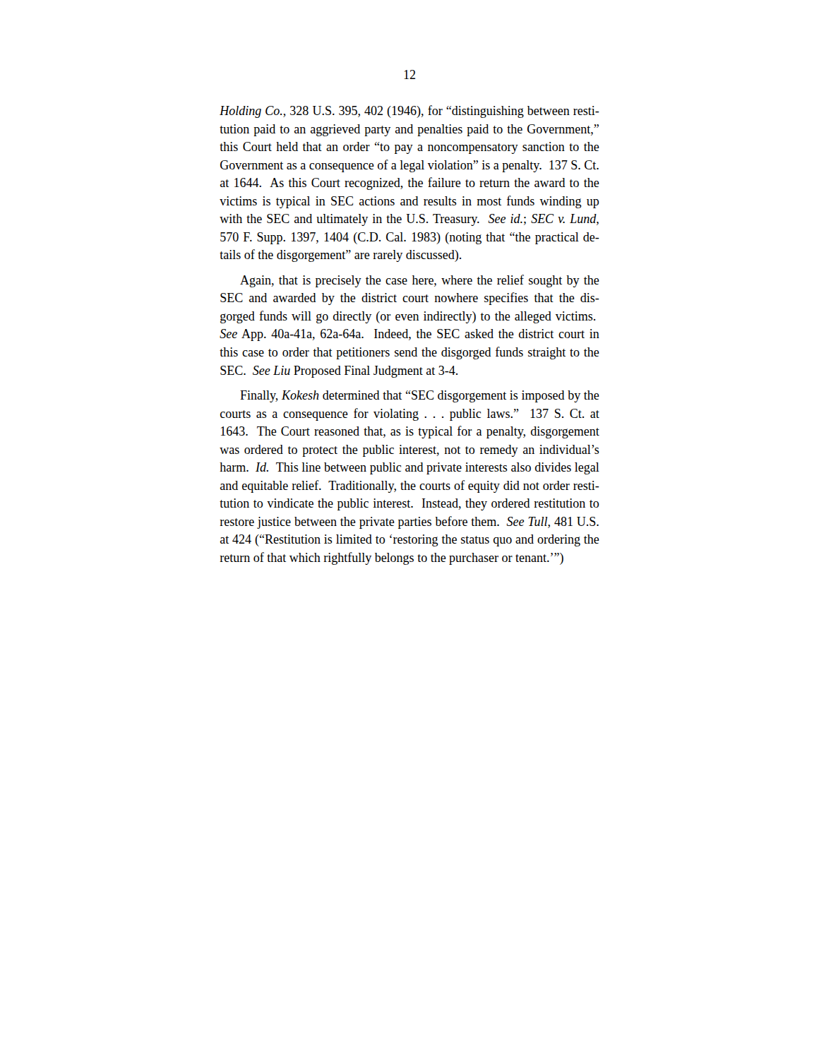12
Holding Co., 328 U.S. 395, 402 (1946), for “distinguishing between restitution paid to an aggrieved party and penalties paid to the Government,” this Court held that an order “to pay a noncompensatory sanction to the Government as a consequence of a legal violation” is a penalty. 137 S. Ct. at 1644. As this Court recognized, the failure to return the award to the victims is typical in SEC actions and results in most funds winding up with the SEC and ultimately in the U.S. Treasury. See id.; SEC v. Lund, 570 F. Supp. 1397, 1404 (C.D. Cal. 1983) (noting that “the practical details of the disgorgement” are rarely discussed).
Again, that is precisely the case here, where the relief sought by the SEC and awarded by the district court nowhere specifies that the disgorged funds will go directly (or even indirectly) to the alleged victims. See App. 40a-41a, 62a-64a. Indeed, the SEC asked the district court in this case to order that petitioners send the disgorged funds straight to the SEC. See Liu Proposed Final Judgment at 3-4.
Finally, Kokesh determined that “SEC disgorgement is imposed by the courts as a consequence for violating . . . public laws.” 137 S. Ct. at 1643. The Court reasoned that, as is typical for a penalty, disgorgement was ordered to protect the public interest, not to remedy an individual’s harm. Id. This line between public and private interests also divides legal and equitable relief. Traditionally, the courts of equity did not order restitution to vindicate the public interest. Instead, they ordered restitution to restore justice between the private parties before them. See Tull, 481 U.S. at 424 (“Restitution is limited to ‘restoring the status quo and ordering the return of that which rightfully belongs to the purchaser or tenant.’”)